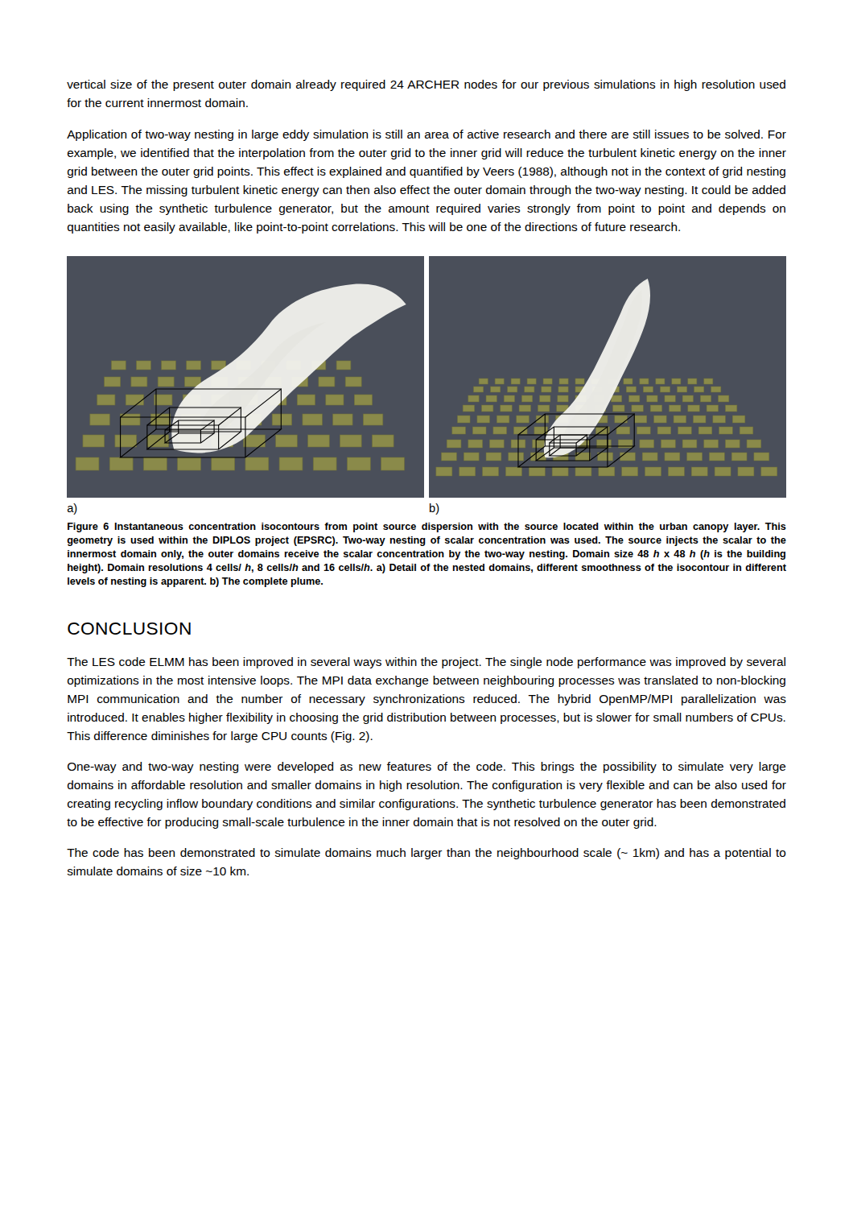vertical size of the present outer domain already required 24 ARCHER nodes for our previous simulations in high resolution used for the current innermost domain.
Application of two-way nesting in large eddy simulation is still an area of active research and there are still issues to be solved. For example, we identified that the interpolation from the outer grid to the inner grid will reduce the turbulent kinetic energy on the inner grid between the outer grid points. This effect is explained and quantified by Veers (1988), although not in the context of grid nesting and LES. The missing turbulent kinetic energy can then also effect the outer domain through the two-way nesting. It could be added back using the synthetic turbulence generator, but the amount required varies strongly from point to point and depends on quantities not easily available, like point-to-point correlations. This will be one of the directions of future research.
a) b)
Figure 6 Instantaneous concentration isocontours from point source dispersion with the source located within the urban canopy layer. This geometry is used within the DIPLOS project (EPSRC). Two-way nesting of scalar concentration was used. The source injects the scalar to the innermost domain only, the outer domains receive the scalar concentration by the two-way nesting. Domain size 48 h x 48 h (h is the building height). Domain resolutions 4 cells/ h, 8 cells/h and 16 cells/h. a) Detail of the nested domains, different smoothness of the isocontour in different levels of nesting is apparent. b) The complete plume.
CONCLUSION
The LES code ELMM has been improved in several ways within the project. The single node performance was improved by several optimizations in the most intensive loops. The MPI data exchange between neighbouring processes was translated to non-blocking MPI communication and the number of necessary synchronizations reduced. The hybrid OpenMP/MPI parallelization was introduced. It enables higher flexibility in choosing the grid distribution between processes, but is slower for small numbers of CPUs. This difference diminishes for large CPU counts (Fig. 2).
One-way and two-way nesting were developed as new features of the code. This brings the possibility to simulate very large domains in affordable resolution and smaller domains in high resolution. The configuration is very flexible and can be also used for creating recycling inflow boundary conditions and similar configurations. The synthetic turbulence generator has been demonstrated to be effective for producing small-scale turbulence in the inner domain that is not resolved on the outer grid.
The code has been demonstrated to simulate domains much larger than the neighbourhood scale (~ 1km) and has a potential to simulate domains of size ~10 km.